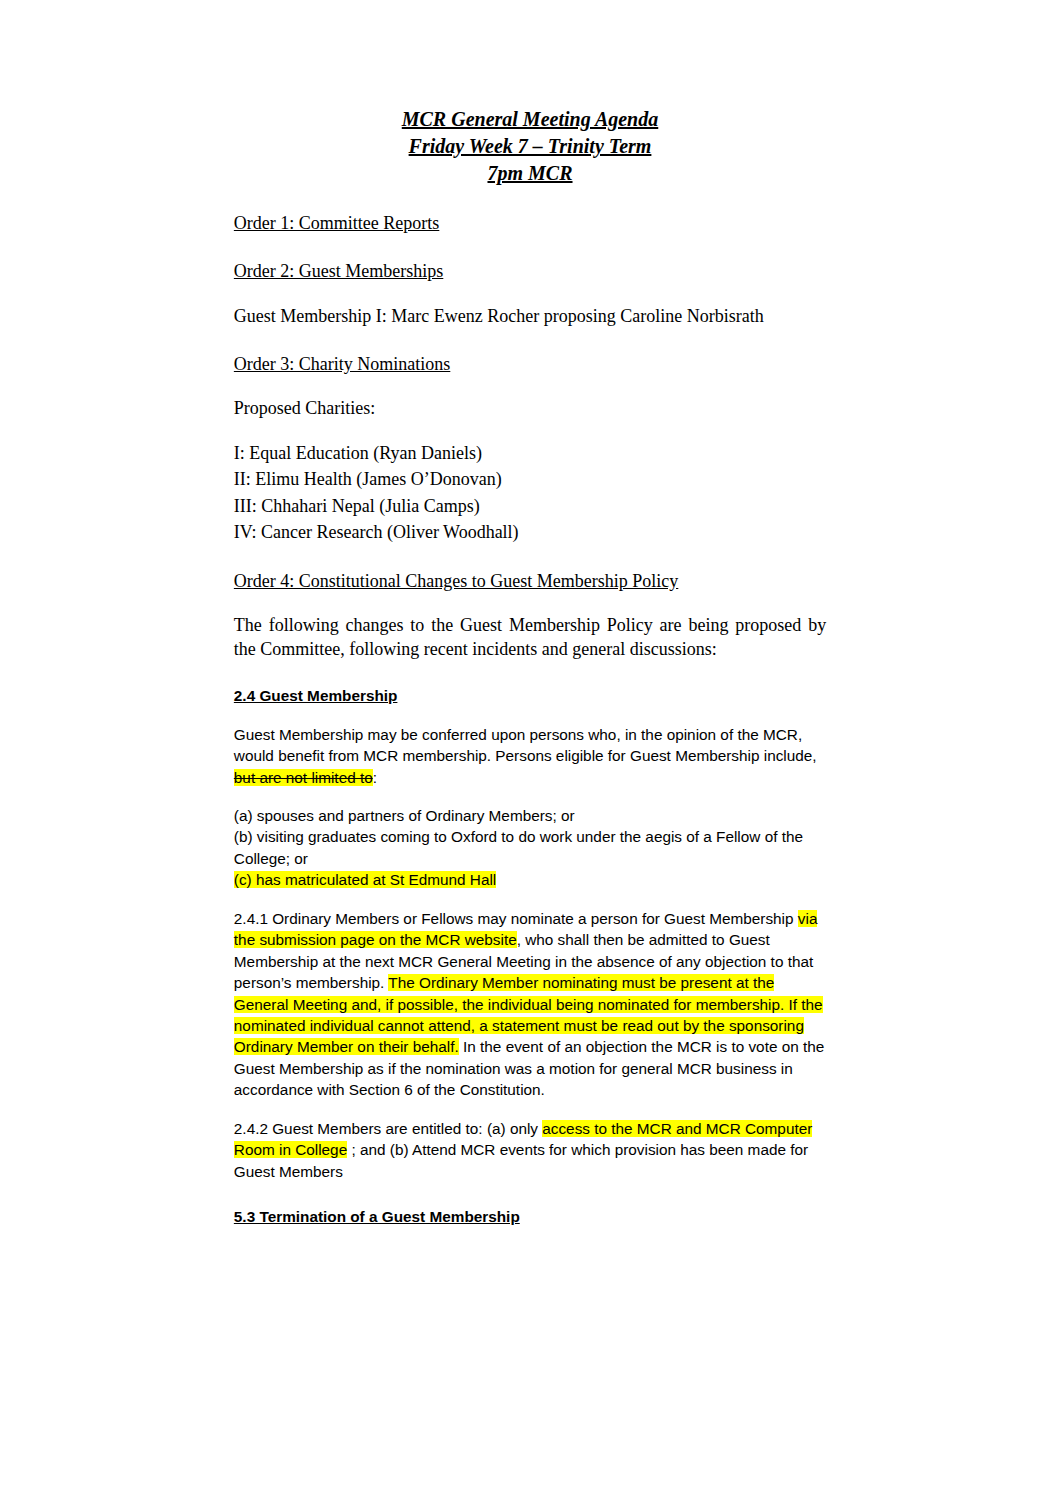MCR General Meeting Agenda Friday Week 7 – Trinity Term 7pm MCR
Order 1: Committee Reports
Order 2: Guest Memberships
Guest Membership I: Marc Ewenz Rocher proposing Caroline Norbisrath
Order 3: Charity Nominations
Proposed Charities:
I: Equal Education (Ryan Daniels)
II: Elimu Health (James O’Donovan)
III: Chhahari Nepal (Julia Camps)
IV: Cancer Research (Oliver Woodhall)
Order 4: Constitutional Changes to Guest Membership Policy
The following changes to the Guest Membership Policy are being proposed by the Committee, following recent incidents and general discussions:
2.4 Guest Membership
Guest Membership may be conferred upon persons who, in the opinion of the MCR, would benefit from MCR membership. Persons eligible for Guest Membership include, but are not limited to:
(a) spouses and partners of Ordinary Members; or
(b) visiting graduates coming to Oxford to do work under the aegis of a Fellow of the College; or
(c) has matriculated at St Edmund Hall
2.4.1 Ordinary Members or Fellows may nominate a person for Guest Membership via the submission page on the MCR website, who shall then be admitted to Guest Membership at the next MCR General Meeting in the absence of any objection to that person’s membership. The Ordinary Member nominating must be present at the General Meeting and, if possible, the individual being nominated for membership. If the nominated individual cannot attend, a statement must be read out by the sponsoring Ordinary Member on their behalf. In the event of an objection the MCR is to vote on the Guest Membership as if the nomination was a motion for general MCR business in accordance with Section 6 of the Constitution.
2.4.2 Guest Members are entitled to: (a) only access to the MCR and MCR Computer Room in College ; and (b) Attend MCR events for which provision has been made for Guest Members
5.3 Termination of a Guest Membership